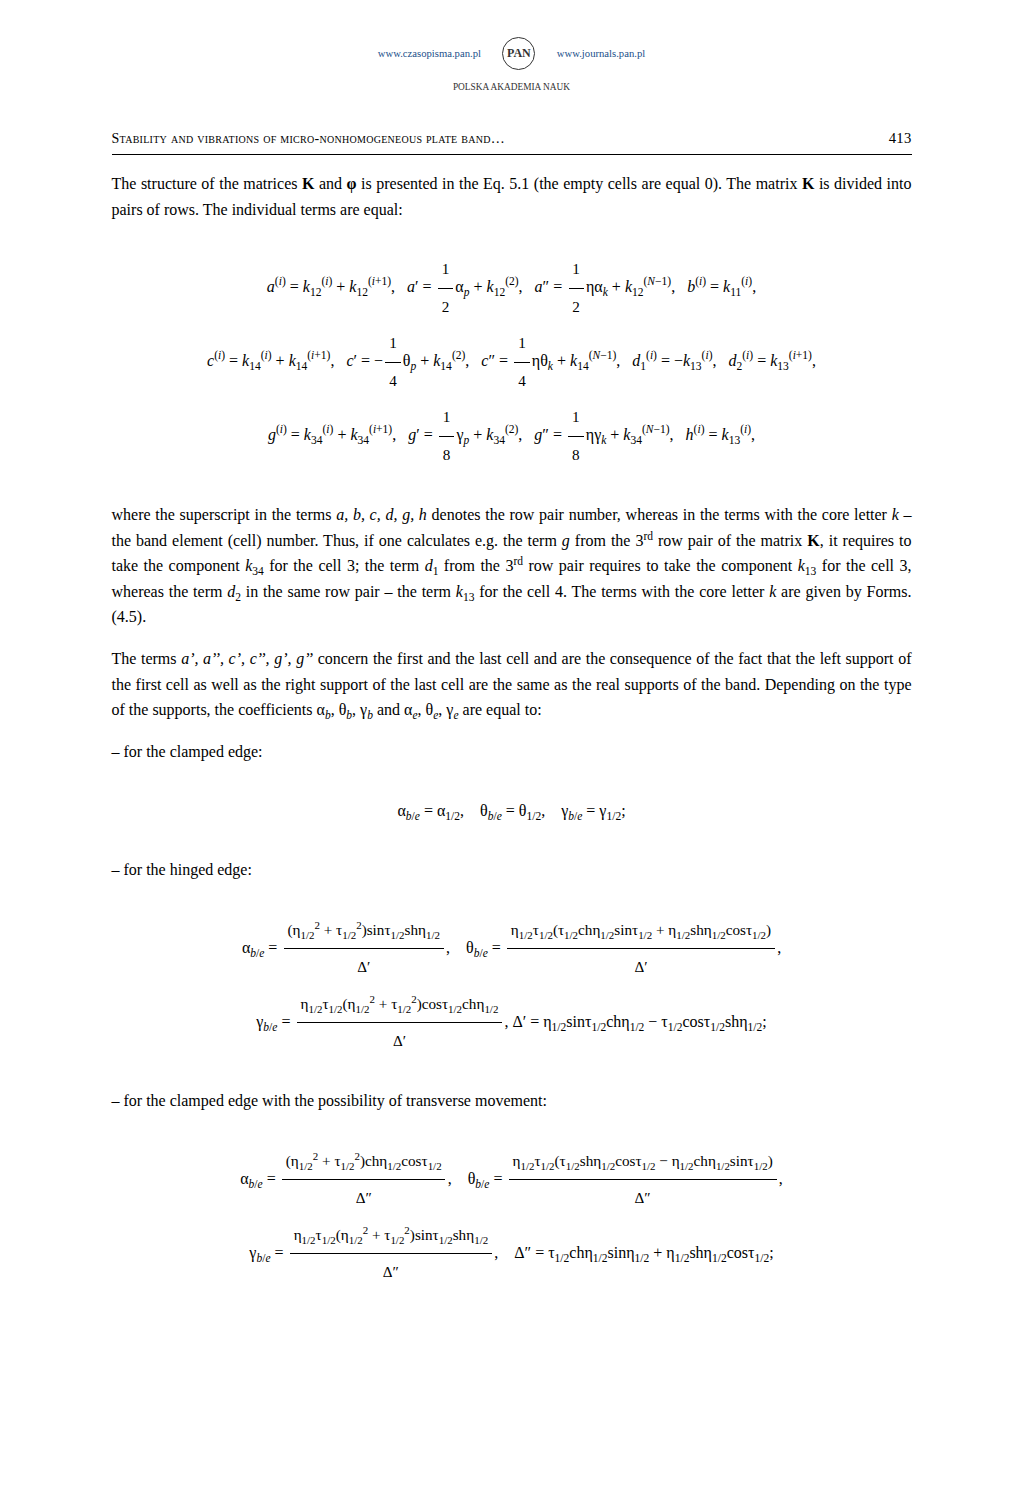www.czasopisma.pan.pl PAN www.journals.pan.pl
POLSKA AKADEMIA NAUK
Stability and vibrations of micro-nonhomogeneous plate band… 413
The structure of the matrices K and φ is presented in the Eq. 5.1 (the empty cells are equal 0). The matrix K is divided into pairs of rows. The individual terms are equal:
a(i) = k12(i) + k12(i+1), a′ = 12αp + k12(2), a″ = 12ηαk + k12(N−1), b(i) = k11(i),
c(i) = k14(i) + k14(i+1), c′ = −14θp + k14(2), c″ = 14ηθk + k14(N−1), d1(i) = −k13(i), d2(i) = k13(i+1),
g(i) = k34(i) + k34(i+1), g′ = 18γp + k34(2), g″ = 18ηγk + k34(N−1), h(i) = k13(i),
where the superscript in the terms a, b, c, d, g, h denotes the row pair number, whereas in the terms with the core letter k – the band element (cell) number. Thus, if one calculates e.g. the term g from the 3rd row pair of the matrix K, it requires to take the component k34 for the cell 3; the term d1 from the 3rd row pair requires to take the component k13 for the cell 3, whereas the term d2 in the same row pair – the term k13 for the cell 4. The terms with the core letter k are given by Forms. (4.5).
The terms a’, a’’, c’, c’’, g’, g’’ concern the first and the last cell and are the consequence of the fact that the left support of the first cell as well as the right support of the last cell are the same as the real supports of the band. Depending on the type of the supports, the coefficients αb, θb, γb and αe, θe, γe are equal to:
– for the clamped edge:
αb/e = α1/2, θb/e = θ1/2, γb/e = γ1/2;
– for the hinged edge:
αb/e = (η1/22 + τ1/22)sinτ1/2shη1/2 Δ′ , θb/e = η1/2τ1/2(τ1/2chη1/2sinτ1/2 + η1/2shη1/2cosτ1/2) Δ′ ,
γb/e = η1/2τ1/2(η1/22 + τ1/22)cosτ1/2chη1/2 Δ′ , Δ′ = η1/2sinτ1/2chη1/2 − τ1/2cosτ1/2shη1/2;
– for the clamped edge with the possibility of transverse movement:
αb/e = (η1/22 + τ1/22)chη1/2cosτ1/2 Δ″ , θb/e = η1/2τ1/2(τ1/2shη1/2cosτ1/2 − η1/2chη1/2sinτ1/2) Δ″ ,
γb/e = η1/2τ1/2(η1/22 + τ1/22)sinτ1/2shη1/2 Δ″ , Δ″ = τ1/2chη1/2sinη1/2 + η1/2shη1/2cosτ1/2;